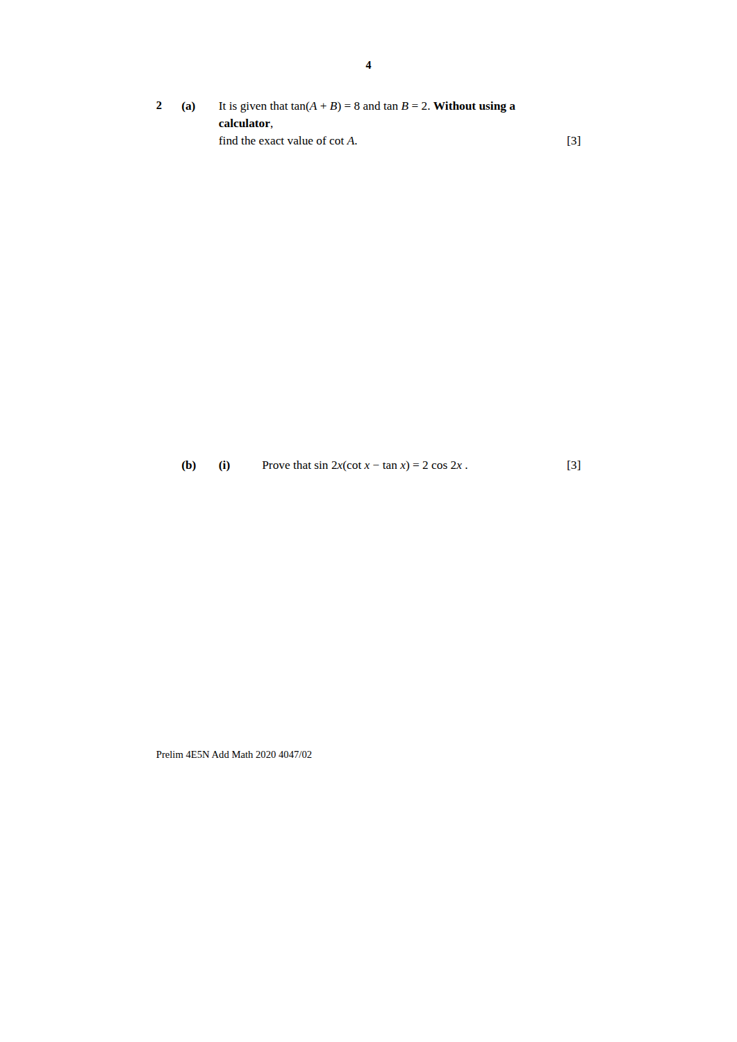4
2
(a)
It is given that tan(A + B) = 8 and tan B = 2. Without using a calculator,
find the exact value of cot A.
[3]
(b)
(i)
Prove that sin 2x(cot x − tan x) = 2 cos 2x .
[3]
Prelim 4E5N Add Math 2020 4047/02